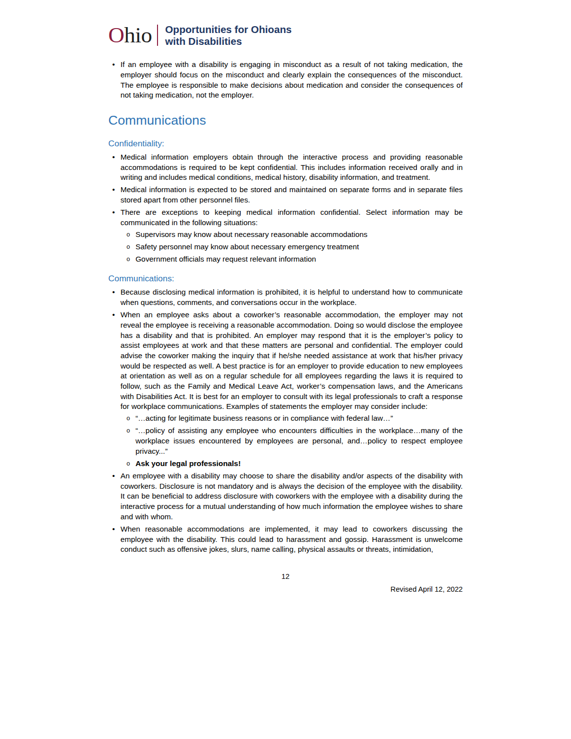Ohio
Opportunities for Ohioans
with Disabilities
If an employee with a disability is engaging in misconduct as a result of not taking medication, the employer should focus on the misconduct and clearly explain the consequences of the misconduct. The employee is responsible to make decisions about medication and consider the consequences of not taking medication, not the employer.
Communications
Confidentiality:
Medical information employers obtain through the interactive process and providing reasonable accommodations is required to be kept confidential. This includes information received orally and in writing and includes medical conditions, medical history, disability information, and treatment.
Medical information is expected to be stored and maintained on separate forms and in separate files stored apart from other personnel files.
There are exceptions to keeping medical information confidential. Select information may be communicated in the following situations:
Supervisors may know about necessary reasonable accommodations
Safety personnel may know about necessary emergency treatment
Government officials may request relevant information
Communications:
Because disclosing medical information is prohibited, it is helpful to understand how to communicate when questions, comments, and conversations occur in the workplace.
When an employee asks about a coworker’s reasonable accommodation, the employer may not reveal the employee is receiving a reasonable accommodation. Doing so would disclose the employee has a disability and that is prohibited. An employer may respond that it is the employer’s policy to assist employees at work and that these matters are personal and confidential. The employer could advise the coworker making the inquiry that if he/she needed assistance at work that his/her privacy would be respected as well. A best practice is for an employer to provide education to new employees at orientation as well as on a regular schedule for all employees regarding the laws it is required to follow, such as the Family and Medical Leave Act, worker’s compensation laws, and the Americans with Disabilities Act. It is best for an employer to consult with its legal professionals to craft a response for workplace communications. Examples of statements the employer may consider include:
“…acting for legitimate business reasons or in compliance with federal law…”
“…policy of assisting any employee who encounters difficulties in the workplace…many of the workplace issues encountered by employees are personal, and…policy to respect employee privacy...”
Ask your legal professionals!
An employee with a disability may choose to share the disability and/or aspects of the disability with coworkers. Disclosure is not mandatory and is always the decision of the employee with the disability. It can be beneficial to address disclosure with coworkers with the employee with a disability during the interactive process for a mutual understanding of how much information the employee wishes to share and with whom.
When reasonable accommodations are implemented, it may lead to coworkers discussing the employee with the disability. This could lead to harassment and gossip. Harassment is unwelcome conduct such as offensive jokes, slurs, name calling, physical assaults or threats, intimidation,
12
Revised April 12, 2022